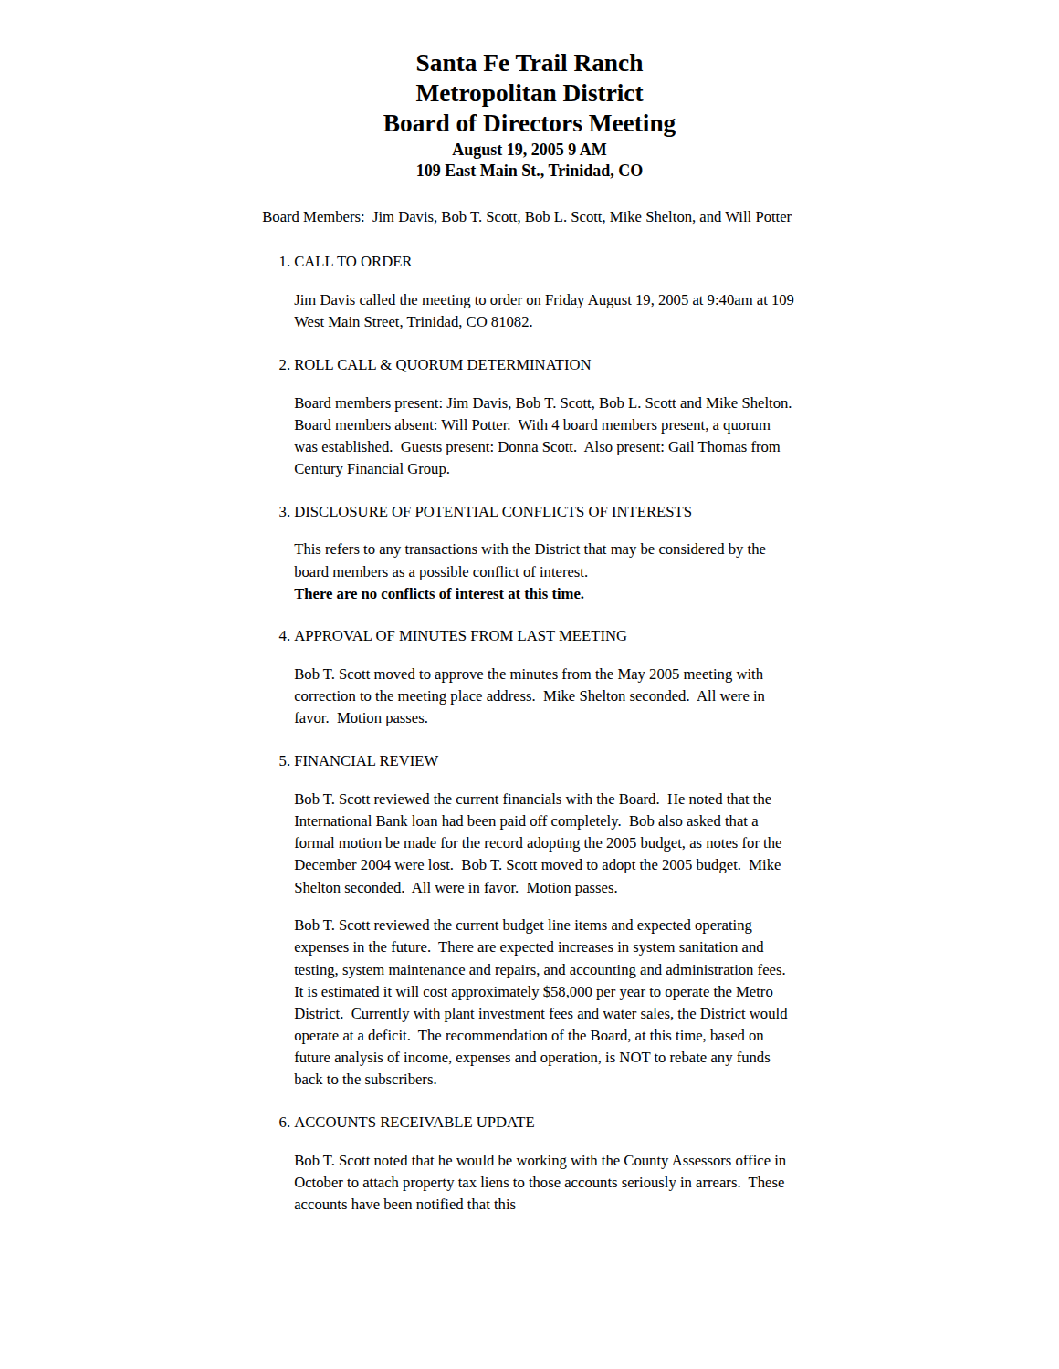Santa Fe Trail Ranch
Metropolitan District
Board of Directors Meeting
August 19, 2005 9 AM
109 East Main St., Trinidad, CO
Board Members: Jim Davis, Bob T. Scott, Bob L. Scott, Mike Shelton, and Will Potter
CALL TO ORDER
Jim Davis called the meeting to order on Friday August 19, 2005 at 9:40am at 109 West Main Street, Trinidad, CO 81082.
ROLL CALL & QUORUM DETERMINATION
Board members present: Jim Davis, Bob T. Scott, Bob L. Scott and Mike Shelton. Board members absent: Will Potter. With 4 board members present, a quorum was established. Guests present: Donna Scott. Also present: Gail Thomas from Century Financial Group.
DISCLOSURE OF POTENTIAL CONFLICTS OF INTERESTS
This refers to any transactions with the District that may be considered by the board members as a possible conflict of interest.
There are no conflicts of interest at this time.
APPROVAL OF MINUTES FROM LAST MEETING
Bob T. Scott moved to approve the minutes from the May 2005 meeting with correction to the meeting place address. Mike Shelton seconded. All were in favor. Motion passes.
FINANCIAL REVIEW
Bob T. Scott reviewed the current financials with the Board. He noted that the International Bank loan had been paid off completely. Bob also asked that a formal motion be made for the record adopting the 2005 budget, as notes for the December 2004 were lost. Bob T. Scott moved to adopt the 2005 budget. Mike Shelton seconded. All were in favor. Motion passes.
Bob T. Scott reviewed the current budget line items and expected operating expenses in the future. There are expected increases in system sanitation and testing, system maintenance and repairs, and accounting and administration fees. It is estimated it will cost approximately $58,000 per year to operate the Metro District. Currently with plant investment fees and water sales, the District would operate at a deficit. The recommendation of the Board, at this time, based on future analysis of income, expenses and operation, is NOT to rebate any funds back to the subscribers.
ACCOUNTS RECEIVABLE UPDATE
Bob T. Scott noted that he would be working with the County Assessors office in October to attach property tax liens to those accounts seriously in arrears. These accounts have been notified that this